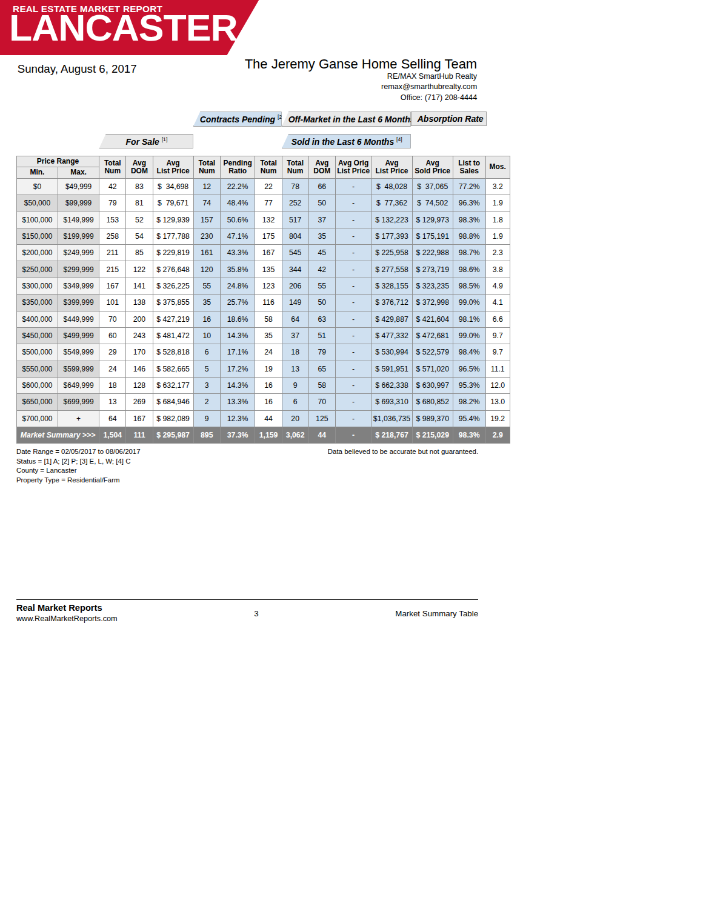REAL ESTATE MARKET REPORT
LANCASTER
Sunday, August 6, 2017
The Jeremy Ganse Home Selling Team
RE/MAX SmartHub Realty
remax@smarthubrealty.com
Office: (717) 208-4444
Contracts Pending [2]
Off-Market in the Last 6 Months [3]
Absorption Rate
For Sale [1]
Sold in the Last 6 Months [4]
| Price Range | Total Num | Avg DOM | Avg List Price | Total Num | Pending Ratio | Total Num | Total Num | Avg DOM | Avg Orig List Price | Avg List Price | Avg Sold Price | List to Sales | Mos. |
| --- | --- | --- | --- | --- | --- | --- | --- | --- | --- | --- | --- | --- | --- |
| Min. | Max. |
| $0 | $49,999 | 42 | 83 | $ 34,698 | 12 | 22.2% | 22 | 78 | 66 | - | $ 48,028 | $ 37,065 | 77.2% | 3.2 |
| $50,000 | $99,999 | 79 | 81 | $ 79,671 | 74 | 48.4% | 77 | 252 | 50 | - | $ 77,362 | $ 74,502 | 96.3% | 1.9 |
| $100,000 | $149,999 | 153 | 52 | $ 129,939 | 157 | 50.6% | 132 | 517 | 37 | - | $ 132,223 | $ 129,973 | 98.3% | 1.8 |
| $150,000 | $199,999 | 258 | 54 | $ 177,788 | 230 | 47.1% | 175 | 804 | 35 | - | $ 177,393 | $ 175,191 | 98.8% | 1.9 |
| $200,000 | $249,999 | 211 | 85 | $ 229,819 | 161 | 43.3% | 167 | 545 | 45 | - | $ 225,958 | $ 222,988 | 98.7% | 2.3 |
| $250,000 | $299,999 | 215 | 122 | $ 276,648 | 120 | 35.8% | 135 | 344 | 42 | - | $ 277,558 | $ 273,719 | 98.6% | 3.8 |
| $300,000 | $349,999 | 167 | 141 | $ 326,225 | 55 | 24.8% | 123 | 206 | 55 | - | $ 328,155 | $ 323,235 | 98.5% | 4.9 |
| $350,000 | $399,999 | 101 | 138 | $ 375,855 | 35 | 25.7% | 116 | 149 | 50 | - | $ 376,712 | $ 372,998 | 99.0% | 4.1 |
| $400,000 | $449,999 | 70 | 200 | $ 427,219 | 16 | 18.6% | 58 | 64 | 63 | - | $ 429,887 | $ 421,604 | 98.1% | 6.6 |
| $450,000 | $499,999 | 60 | 243 | $ 481,472 | 10 | 14.3% | 35 | 37 | 51 | - | $ 477,332 | $ 472,681 | 99.0% | 9.7 |
| $500,000 | $549,999 | 29 | 170 | $ 528,818 | 6 | 17.1% | 24 | 18 | 79 | - | $ 530,994 | $ 522,579 | 98.4% | 9.7 |
| $550,000 | $599,999 | 24 | 146 | $ 582,665 | 5 | 17.2% | 19 | 13 | 65 | - | $ 591,951 | $ 571,020 | 96.5% | 11.1 |
| $600,000 | $649,999 | 18 | 128 | $ 632,177 | 3 | 14.3% | 16 | 9 | 58 | - | $ 662,338 | $ 630,997 | 95.3% | 12.0 |
| $650,000 | $699,999 | 13 | 269 | $ 684,946 | 2 | 13.3% | 16 | 6 | 70 | - | $ 693,310 | $ 680,852 | 98.2% | 13.0 |
| $700,000 | + | 64 | 167 | $ 982,089 | 9 | 12.3% | 44 | 20 | 125 | - | $1,036,735 | $ 989,370 | 95.4% | 19.2 |
| Market Summary >>> | 1,504 | 111 | $ 295,987 | 895 | 37.3% | 1,159 | 3,062 | 44 | - | $ 218,767 | $ 215,029 | 98.3% | 2.9 |
Data believed to be accurate but not guaranteed.
Date Range = 02/05/2017 to 08/06/2017
Status = [1] A; [2] P; [3] E, L, W; [4] C
County = Lancaster
Property Type = Residential/Farm
Real Market Reports
www.RealMarketReports.com
3
Market Summary Table